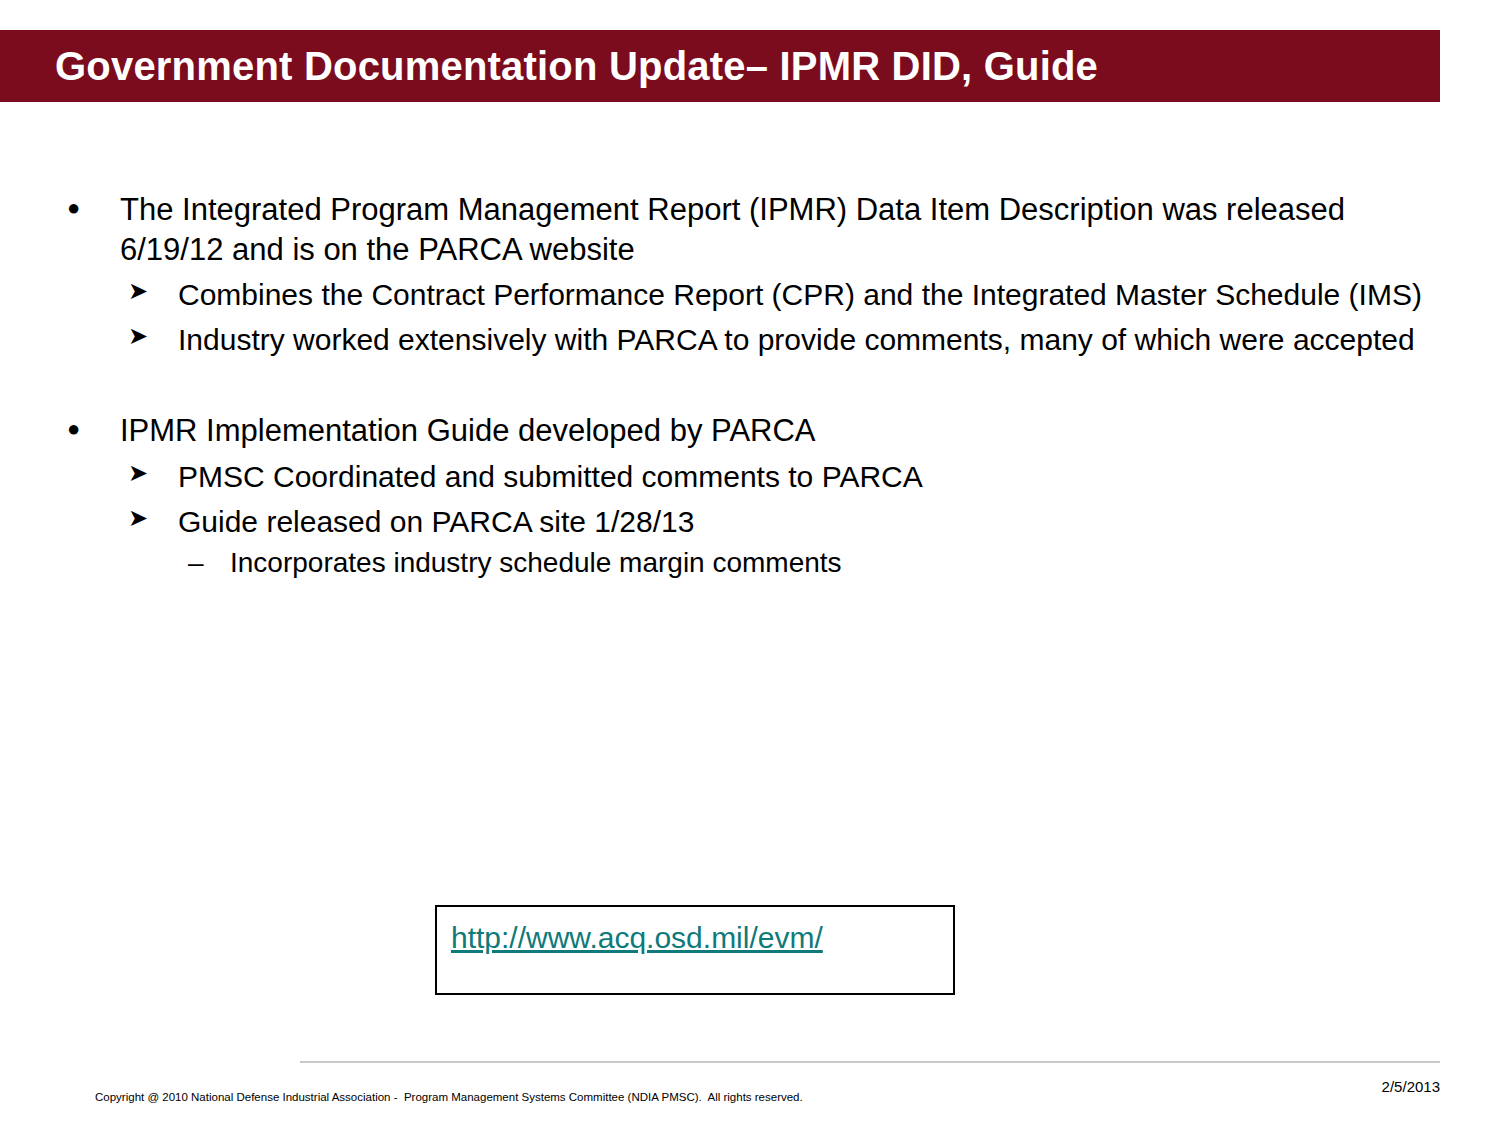Government Documentation Update– IPMR DID, Guide
The Integrated Program Management Report (IPMR) Data Item Description was released 6/19/12 and is on the PARCA website
Combines the Contract Performance Report (CPR) and the Integrated Master Schedule (IMS)
Industry worked extensively with PARCA to provide comments, many of which were accepted
IPMR Implementation Guide developed by PARCA
PMSC Coordinated and submitted comments to PARCA
Guide released on PARCA site 1/28/13
Incorporates industry schedule margin comments
http://www.acq.osd.mil/evm/
Copyright @ 2010 National Defense Industrial Association - Program Management Systems Committee (NDIA PMSC). All rights reserved.
2/5/2013